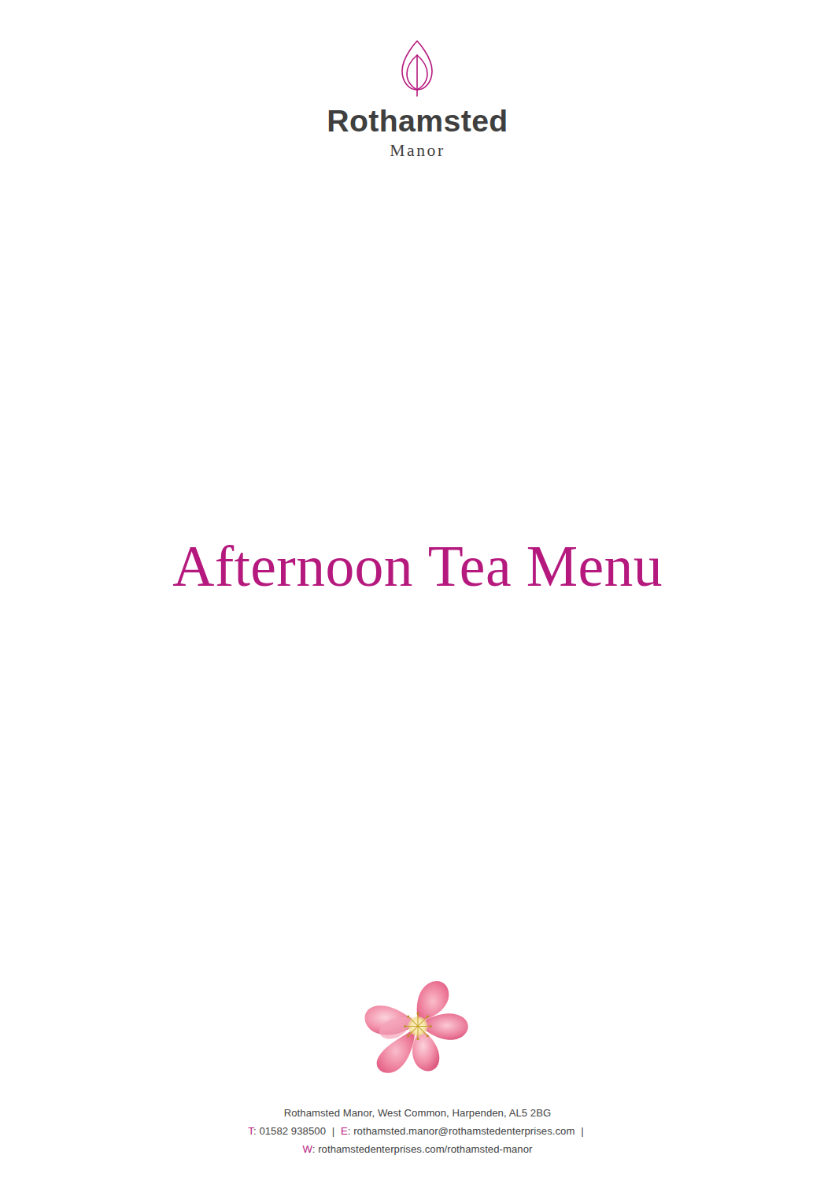Rothamsted
Manor
Afternoon Tea Menu
Rothamsted Manor, West Common, Harpenden, AL5 2BG
T: 01582 938500 | E: rothamsted.manor@rothamstedenterprises.com |
W: rothamstedenterprises.com/rothamsted-manor